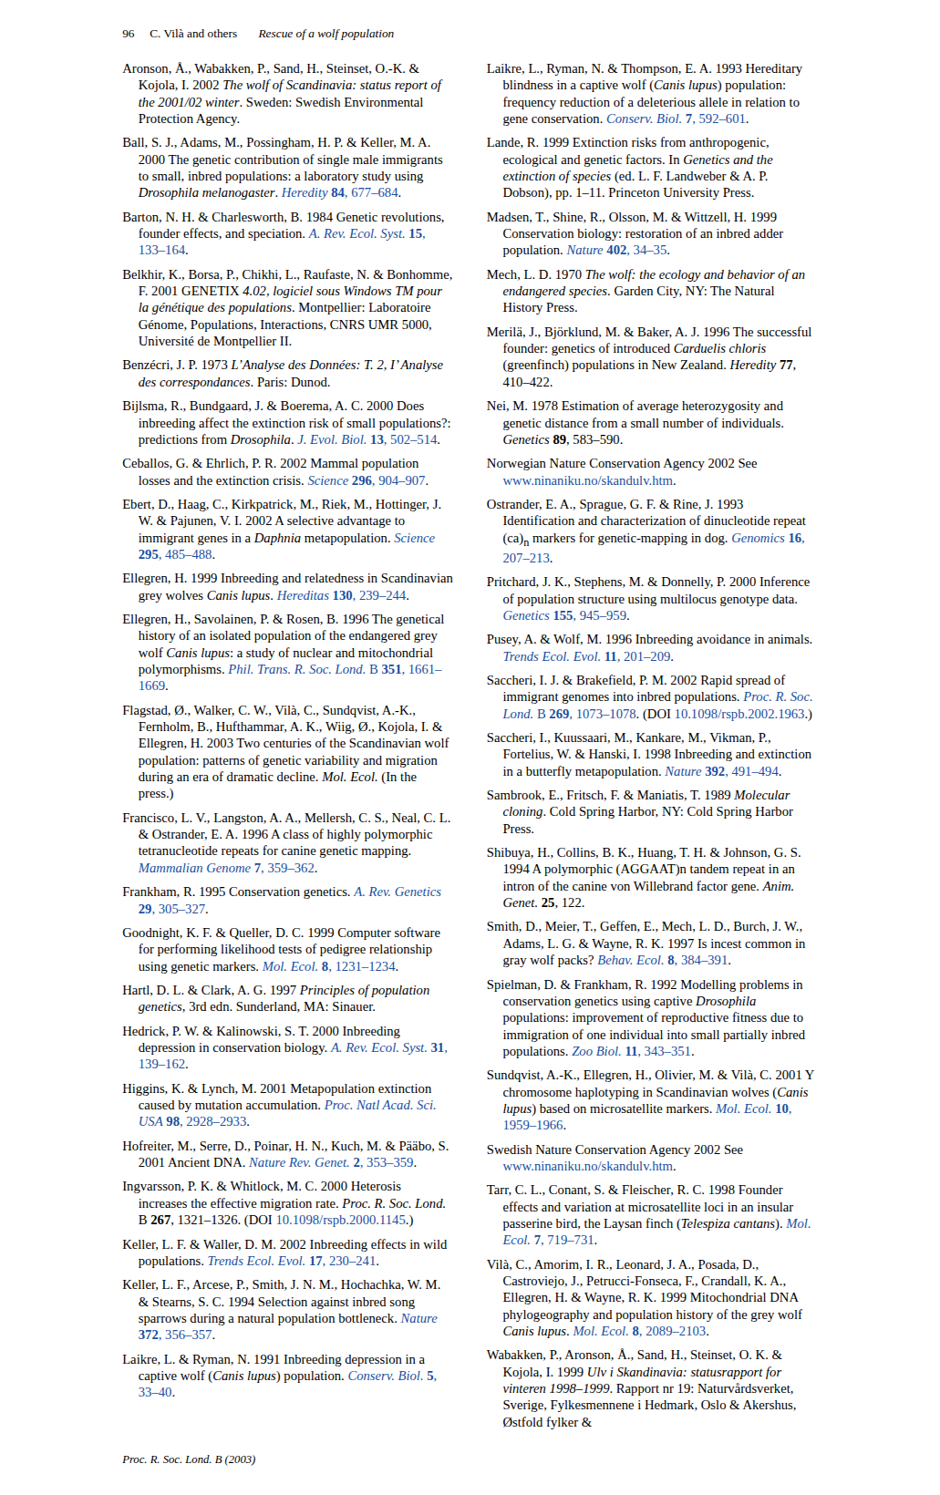96 C. Vilà and others Rescue of a wolf population
Aronson, Å., Wabakken, P., Sand, H., Steinset, O.-K. & Kojola, I. 2002 The wolf of Scandinavia: status report of the 2001/02 winter. Sweden: Swedish Environmental Protection Agency.
Ball, S. J., Adams, M., Possingham, H. P. & Keller, M. A. 2000 The genetic contribution of single male immigrants to small, inbred populations: a laboratory study using Drosophila melanogaster. Heredity 84, 677–684.
Barton, N. H. & Charlesworth, B. 1984 Genetic revolutions, founder effects, and speciation. A. Rev. Ecol. Syst. 15, 133–164.
Belkhir, K., Borsa, P., Chikhi, L., Raufaste, N. & Bonhomme, F. 2001 GENETIX 4.02, logiciel sous Windows TM pour la génétique des populations. Montpellier: Laboratoire Génome, Populations, Interactions, CNRS UMR 5000, Université de Montpellier II.
Benzécri, J. P. 1973 L’Analyse des Données: T. 2, I’ Analyse des correspondances. Paris: Dunod.
Bijlsma, R., Bundgaard, J. & Boerema, A. C. 2000 Does inbreeding affect the extinction risk of small populations?: predictions from Drosophila. J. Evol. Biol. 13, 502–514.
Ceballos, G. & Ehrlich, P. R. 2002 Mammal population losses and the extinction crisis. Science 296, 904–907.
Ebert, D., Haag, C., Kirkpatrick, M., Riek, M., Hottinger, J. W. & Pajunen, V. I. 2002 A selective advantage to immigrant genes in a Daphnia metapopulation. Science 295, 485–488.
Ellegren, H. 1999 Inbreeding and relatedness in Scandinavian grey wolves Canis lupus. Hereditas 130, 239–244.
Ellegren, H., Savolainen, P. & Rosen, B. 1996 The genetical history of an isolated population of the endangered grey wolf Canis lupus: a study of nuclear and mitochondrial polymorphisms. Phil. Trans. R. Soc. Lond. B 351, 1661–1669.
Flagstad, Ø., Walker, C. W., Vilà, C., Sundqvist, A.-K., Fernholm, B., Hufthammar, A. K., Wiig, Ø., Kojola, I. & Ellegren, H. 2003 Two centuries of the Scandinavian wolf population: patterns of genetic variability and migration during an era of dramatic decline. Mol. Ecol. (In the press.)
Francisco, L. V., Langston, A. A., Mellersh, C. S., Neal, C. L. & Ostrander, E. A. 1996 A class of highly polymorphic tetranucleotide repeats for canine genetic mapping. Mammalian Genome 7, 359–362.
Frankham, R. 1995 Conservation genetics. A. Rev. Genetics 29, 305–327.
Goodnight, K. F. & Queller, D. C. 1999 Computer software for performing likelihood tests of pedigree relationship using genetic markers. Mol. Ecol. 8, 1231–1234.
Hartl, D. L. & Clark, A. G. 1997 Principles of population genetics, 3rd edn. Sunderland, MA: Sinauer.
Hedrick, P. W. & Kalinowski, S. T. 2000 Inbreeding depression in conservation biology. A. Rev. Ecol. Syst. 31, 139–162.
Higgins, K. & Lynch, M. 2001 Metapopulation extinction caused by mutation accumulation. Proc. Natl Acad. Sci. USA 98, 2928–2933.
Hofreiter, M., Serre, D., Poinar, H. N., Kuch, M. & Pääbo, S. 2001 Ancient DNA. Nature Rev. Genet. 2, 353–359.
Ingvarsson, P. K. & Whitlock, M. C. 2000 Heterosis increases the effective migration rate. Proc. R. Soc. Lond. B 267, 1321–1326. (DOI 10.1098/rspb.2000.1145.)
Keller, L. F. & Waller, D. M. 2002 Inbreeding effects in wild populations. Trends Ecol. Evol. 17, 230–241.
Keller, L. F., Arcese, P., Smith, J. N. M., Hochachka, W. M. & Stearns, S. C. 1994 Selection against inbred song sparrows during a natural population bottleneck. Nature 372, 356–357.
Laikre, L. & Ryman, N. 1991 Inbreeding depression in a captive wolf (Canis lupus) population. Conserv. Biol. 5, 33–40.
Laikre, L., Ryman, N. & Thompson, E. A. 1993 Hereditary blindness in a captive wolf (Canis lupus) population: frequency reduction of a deleterious allele in relation to gene conservation. Conserv. Biol. 7, 592–601.
Lande, R. 1999 Extinction risks from anthropogenic, ecological and genetic factors. In Genetics and the extinction of species (ed. L. F. Landweber & A. P. Dobson), pp. 1–11. Princeton University Press.
Madsen, T., Shine, R., Olsson, M. & Wittzell, H. 1999 Conservation biology: restoration of an inbred adder population. Nature 402, 34–35.
Mech, L. D. 1970 The wolf: the ecology and behavior of an endangered species. Garden City, NY: The Natural History Press.
Merilä, J., Björklund, M. & Baker, A. J. 1996 The successful founder: genetics of introduced Carduelis chloris (greenfinch) populations in New Zealand. Heredity 77, 410–422.
Nei, M. 1978 Estimation of average heterozygosity and genetic distance from a small number of individuals. Genetics 89, 583–590.
Norwegian Nature Conservation Agency 2002 See www.ninaniku.no/skandulv.htm.
Ostrander, E. A., Sprague, G. F. & Rine, J. 1993 Identification and characterization of dinucleotide repeat (ca)n markers for genetic-mapping in dog. Genomics 16, 207–213.
Pritchard, J. K., Stephens, M. & Donnelly, P. 2000 Inference of population structure using multilocus genotype data. Genetics 155, 945–959.
Pusey, A. & Wolf, M. 1996 Inbreeding avoidance in animals. Trends Ecol. Evol. 11, 201–209.
Saccheri, I. J. & Brakefield, P. M. 2002 Rapid spread of immigrant genomes into inbred populations. Proc. R. Soc. Lond. B 269, 1073–1078. (DOI 10.1098/rspb.2002.1963.)
Saccheri, I., Kuussaari, M., Kankare, M., Vikman, P., Fortelius, W. & Hanski, I. 1998 Inbreeding and extinction in a butterfly metapopulation. Nature 392, 491–494.
Sambrook, E., Fritsch, F. & Maniatis, T. 1989 Molecular cloning. Cold Spring Harbor, NY: Cold Spring Harbor Press.
Shibuya, H., Collins, B. K., Huang, T. H. & Johnson, G. S. 1994 A polymorphic (AGGAAT)n tandem repeat in an intron of the canine von Willebrand factor gene. Anim. Genet. 25, 122.
Smith, D., Meier, T., Geffen, E., Mech, L. D., Burch, J. W., Adams, L. G. & Wayne, R. K. 1997 Is incest common in gray wolf packs? Behav. Ecol. 8, 384–391.
Spielman, D. & Frankham, R. 1992 Modelling problems in conservation genetics using captive Drosophila populations: improvement of reproductive fitness due to immigration of one individual into small partially inbred populations. Zoo Biol. 11, 343–351.
Sundqvist, A.-K., Ellegren, H., Olivier, M. & Vilà, C. 2001 Y chromosome haplotyping in Scandinavian wolves (Canis lupus) based on microsatellite markers. Mol. Ecol. 10, 1959–1966.
Swedish Nature Conservation Agency 2002 See www.ninaniku.no/skandulv.htm.
Tarr, C. L., Conant, S. & Fleischer, R. C. 1998 Founder effects and variation at microsatellite loci in an insular passerine bird, the Laysan finch (Telespiza cantans). Mol. Ecol. 7, 719–731.
Vilà, C., Amorim, I. R., Leonard, J. A., Posada, D., Castroviejo, J., Petrucci-Fonseca, F., Crandall, K. A., Ellegren, H. & Wayne, R. K. 1999 Mitochondrial DNA phylogeography and population history of the grey wolf Canis lupus. Mol. Ecol. 8, 2089–2103.
Wabakken, P., Aronson, Å., Sand, H., Steinset, O. K. & Kojola, I. 1999 Ulv i Skandinavia: statusrapport for vinteren 1998–1999. Rapport nr 19: Naturvårdsverket, Sverige, Fylkesmennene i Hedmark, Oslo & Akershus, Østfold fylker &
Proc. R. Soc. Lond. B (2003)